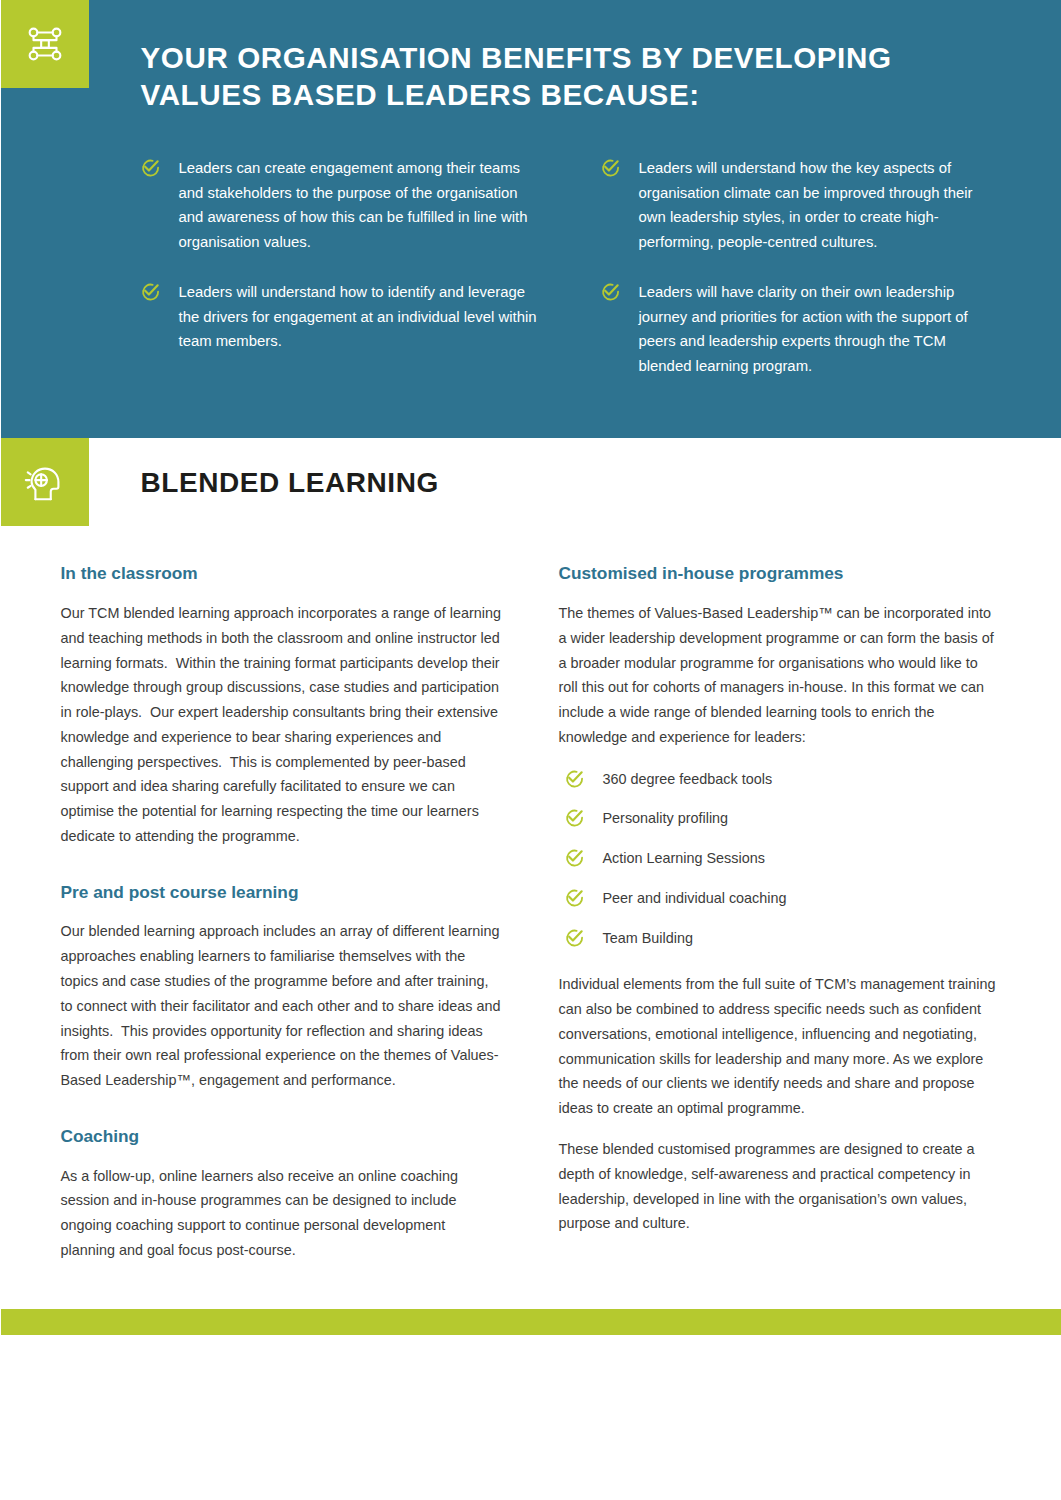Your organisation benefits by developing values based leaders because:
Leaders can create engagement among their teams and stakeholders to the purpose of the organisation and awareness of how this can be fulfilled in line with organisation values.
Leaders will understand how to identify and leverage the drivers for engagement at an individual level within team members.
Leaders will understand how the key aspects of organisation climate can be improved through their own leadership styles, in order to create high-performing, people-centred cultures.
Leaders will have clarity on their own leadership journey and priorities for action with the support of peers and leadership experts through the TCM blended learning program.
Blended Learning
In the classroom
Our TCM blended learning approach incorporates a range of learning and teaching methods in both the classroom and online instructor led learning formats. Within the training format participants develop their knowledge through group discussions, case studies and participation in role-plays. Our expert leadership consultants bring their extensive knowledge and experience to bear sharing experiences and challenging perspectives. This is complemented by peer-based support and idea sharing carefully facilitated to ensure we can optimise the potential for learning respecting the time our learners dedicate to attending the programme.
Pre and post course learning
Our blended learning approach includes an array of different learning approaches enabling learners to familiarise themselves with the topics and case studies of the programme before and after training, to connect with their facilitator and each other and to share ideas and insights. This provides opportunity for reflection and sharing ideas from their own real professional experience on the themes of Values-Based Leadership™, engagement and performance.
Coaching
As a follow-up, online learners also receive an online coaching session and in-house programmes can be designed to include ongoing coaching support to continue personal development planning and goal focus post-course.
Customised in-house programmes
The themes of Values-Based Leadership™ can be incorporated into a wider leadership development programme or can form the basis of a broader modular programme for organisations who would like to roll this out for cohorts of managers in-house. In this format we can include a wide range of blended learning tools to enrich the knowledge and experience for leaders:
360 degree feedback tools
Personality profiling
Action Learning Sessions
Peer and individual coaching
Team Building
Individual elements from the full suite of TCM’s management training can also be combined to address specific needs such as confident conversations, emotional intelligence, influencing and negotiating, communication skills for leadership and many more. As we explore the needs of our clients we identify needs and share and propose ideas to create an optimal programme.
These blended customised programmes are designed to create a depth of knowledge, self-awareness and practical competency in leadership, developed in line with the organisation’s own values, purpose and culture.